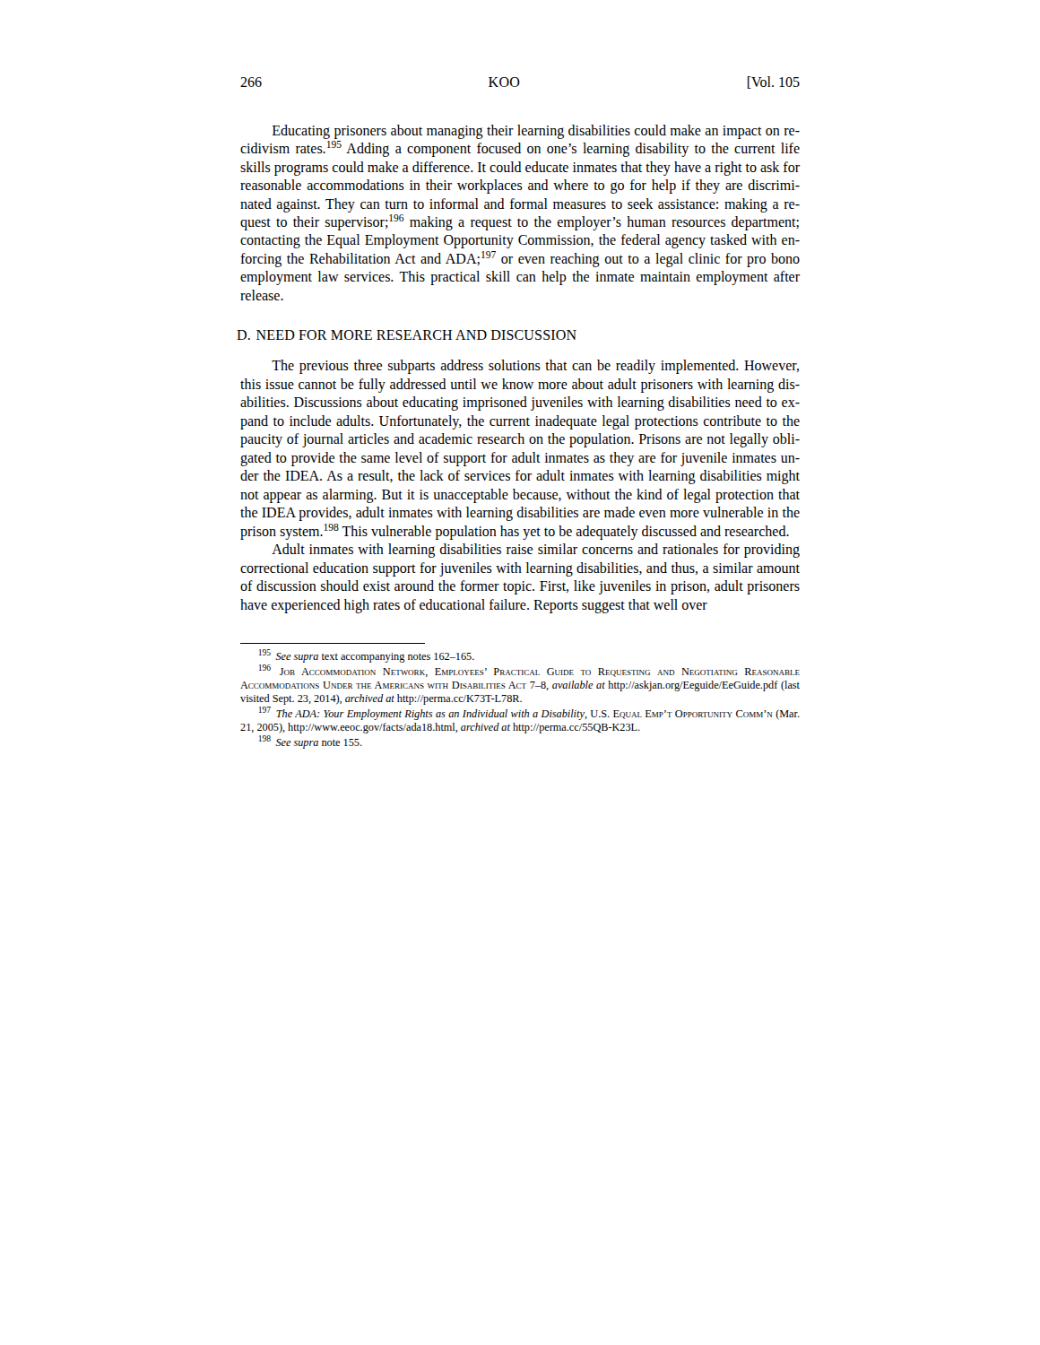266 KOO [Vol. 105
Educating prisoners about managing their learning disabilities could make an impact on recidivism rates.195 Adding a component focused on one’s learning disability to the current life skills programs could make a difference. It could educate inmates that they have a right to ask for reasonable accommodations in their workplaces and where to go for help if they are discriminated against. They can turn to informal and formal measures to seek assistance: making a request to their supervisor;196 making a request to the employer’s human resources department; contacting the Equal Employment Opportunity Commission, the federal agency tasked with enforcing the Rehabilitation Act and ADA;197 or even reaching out to a legal clinic for pro bono employment law services. This practical skill can help the inmate maintain employment after release.
D. NEED FOR MORE RESEARCH AND DISCUSSION
The previous three subparts address solutions that can be readily implemented. However, this issue cannot be fully addressed until we know more about adult prisoners with learning disabilities. Discussions about educating imprisoned juveniles with learning disabilities need to expand to include adults. Unfortunately, the current inadequate legal protections contribute to the paucity of journal articles and academic research on the population. Prisons are not legally obligated to provide the same level of support for adult inmates as they are for juvenile inmates under the IDEA. As a result, the lack of services for adult inmates with learning disabilities might not appear as alarming. But it is unacceptable because, without the kind of legal protection that the IDEA provides, adult inmates with learning disabilities are made even more vulnerable in the prison system.198 This vulnerable population has yet to be adequately discussed and researched.
Adult inmates with learning disabilities raise similar concerns and rationales for providing correctional education support for juveniles with learning disabilities, and thus, a similar amount of discussion should exist around the former topic. First, like juveniles in prison, adult prisoners have experienced high rates of educational failure. Reports suggest that well over
195 See supra text accompanying notes 162–165.
196 Job Accommodation Network, Employees’ Practical Guide to Requesting and Negotiating Reasonable Accommodations Under the Americans with Disabilities Act 7–8, available at http://askjan.org/Eeguide/EeGuide.pdf (last visited Sept. 23, 2014), archived at http://perma.cc/K73T-L78R.
197 The ADA: Your Employment Rights as an Individual with a Disability, U.S. Equal Emp’t Opportunity Comm’n (Mar. 21, 2005), http://www.eeoc.gov/facts/ada18.html, archived at http://perma.cc/55QB-K23L.
198 See supra note 155.